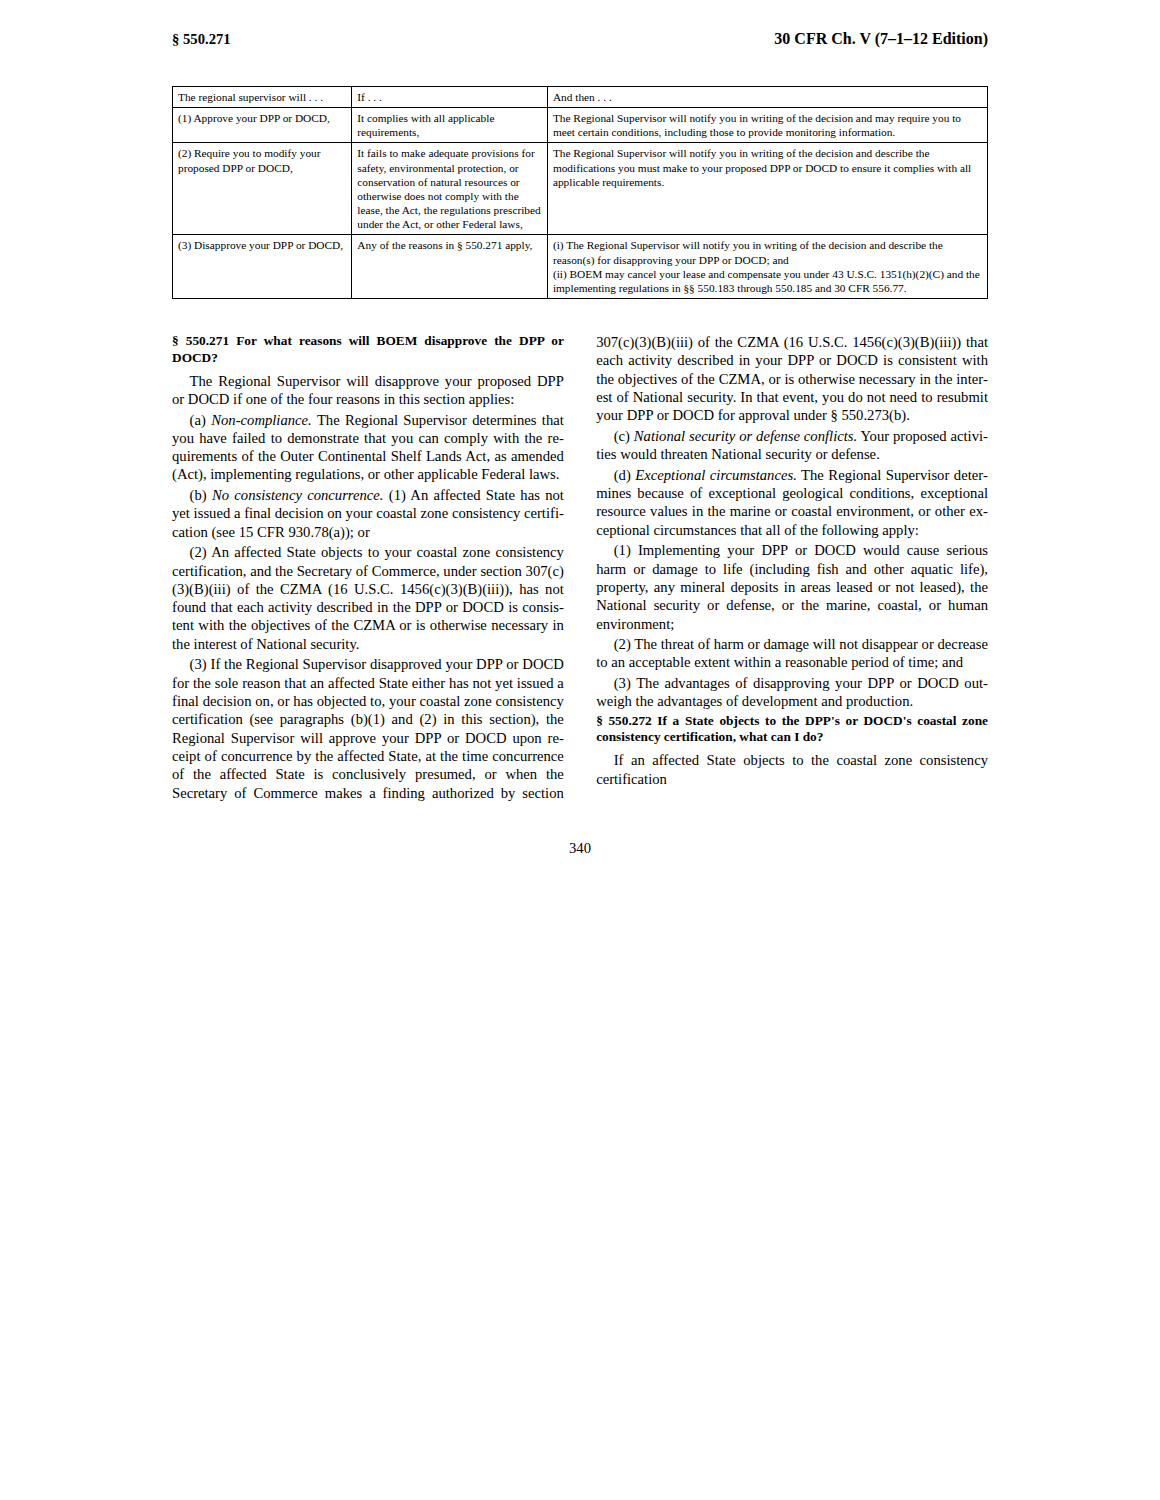§ 550.271 30 CFR Ch. V (7–1–12 Edition)
| The regional supervisor will . . . | If . . . | And then . . . |
| --- | --- | --- |
| (1) Approve your DPP or DOCD, | It complies with all applicable requirements, | The Regional Supervisor will notify you in writing of the decision and may require you to meet certain conditions, including those to provide monitoring information. |
| (2) Require you to modify your proposed DPP or DOCD, | It fails to make adequate provisions for safety, environmental protection, or conservation of natural resources or otherwise does not comply with the lease, the Act, the regulations prescribed under the Act, or other Federal laws, | The Regional Supervisor will notify you in writing of the decision and describe the modifications you must make to your proposed DPP or DOCD to ensure it complies with all applicable requirements. |
| (3) Disapprove your DPP or DOCD, | Any of the reasons in § 550.271 apply, | (i) The Regional Supervisor will notify you in writing of the decision and describe the reason(s) for disapproving your DPP or DOCD; and (ii) BOEM may cancel your lease and compensate you under 43 U.S.C. 1351(h)(2)(C) and the implementing regulations in §§ 550.183 through 550.185 and 30 CFR 556.77. |
§ 550.271 For what reasons will BOEM disapprove the DPP or DOCD?
The Regional Supervisor will disapprove your proposed DPP or DOCD if one of the four reasons in this section applies:
(a) Non-compliance. The Regional Supervisor determines that you have failed to demonstrate that you can comply with the requirements of the Outer Continental Shelf Lands Act, as amended (Act), implementing regulations, or other applicable Federal laws.
(b) No consistency concurrence. (1) An affected State has not yet issued a final decision on your coastal zone consistency certification (see 15 CFR 930.78(a)); or
(2) An affected State objects to your coastal zone consistency certification, and the Secretary of Commerce, under section 307(c)(3)(B)(iii) of the CZMA (16 U.S.C. 1456(c)(3)(B)(iii)), has not found that each activity described in the DPP or DOCD is consistent with the objectives of the CZMA or is otherwise necessary in the interest of National security.
(3) If the Regional Supervisor disapproved your DPP or DOCD for the sole reason that an affected State either has not yet issued a final decision on, or has objected to, your coastal zone consistency certification (see paragraphs (b)(1) and (2) in this section), the Regional Supervisor will approve your DPP or DOCD upon receipt of concurrence by the affected State, at the time concurrence of the affected State is conclusively presumed, or when the Secretary of Commerce makes a finding authorized by section 307(c)(3)(B)(iii) of the CZMA (16 U.S.C. 1456(c)(3)(B)(iii)) that each activity described in your DPP or DOCD is consistent with the objectives of the CZMA, or is otherwise necessary in the interest of National security. In that event, you do not need to resubmit your DPP or DOCD for approval under § 550.273(b).
(c) National security or defense conflicts. Your proposed activities would threaten National security or defense.
(d) Exceptional circumstances. The Regional Supervisor determines because of exceptional geological conditions, exceptional resource values in the marine or coastal environment, or other exceptional circumstances that all of the following apply:
(1) Implementing your DPP or DOCD would cause serious harm or damage to life (including fish and other aquatic life), property, any mineral deposits in areas leased or not leased), the National security or defense, or the marine, coastal, or human environment;
(2) The threat of harm or damage will not disappear or decrease to an acceptable extent within a reasonable period of time; and
(3) The advantages of disapproving your DPP or DOCD outweigh the advantages of development and production.
§ 550.272 If a State objects to the DPP's or DOCD's coastal zone consistency certification, what can I do?
If an affected State objects to the coastal zone consistency certification
340